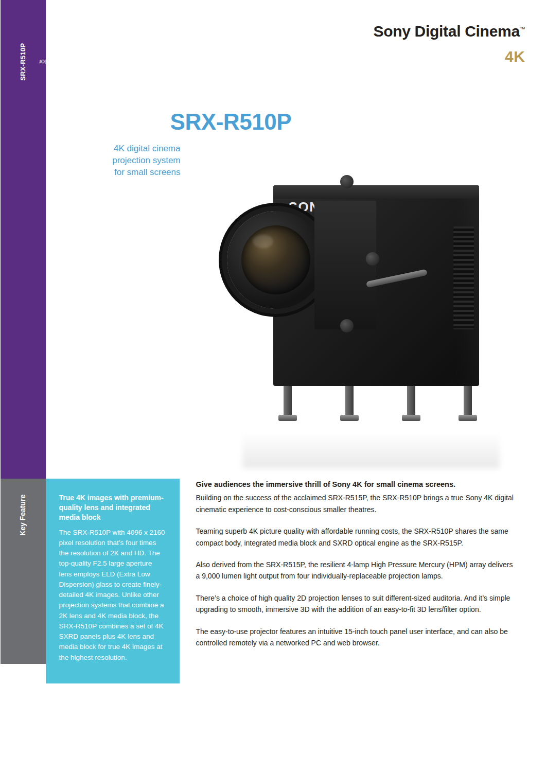SRX-R510P 4K digital cinema projector
Key Feature
Sony Digital Cinema™
4K
SRX-R510P
4K digital cinema
projection system
for small screens
SONY
True 4K images with premium-quality lens and integrated media block
The SRX-R510P with 4096 x 2160 pixel resolution that’s four times the resolution of 2K and HD. The top-quality F2.5 large aperture lens employs ELD (Extra Low Dispersion) glass to create finely-detailed 4K images. Unlike other projection systems that combine a 2K lens and 4K media block, the SRX-R510P combines a set of 4K SXRD panels plus 4K lens and media block for true 4K images at the highest resolution.
Give audiences the immersive thrill of Sony 4K for small cinema screens.
Building on the success of the acclaimed SRX-R515P, the SRX-R510P brings a true Sony 4K digital cinematic experience to cost-conscious smaller theatres.
Teaming superb 4K picture quality with affordable running costs, the SRX-R510P shares the same compact body, integrated media block and SXRD optical engine as the SRX-R515P.
Also derived from the SRX-R515P, the resilient 4-lamp High Pressure Mercury (HPM) array delivers a 9,000 lumen light output from four individually-replaceable projection lamps.
There’s a choice of high quality 2D projection lenses to suit different-sized auditoria. And it’s simple upgrading to smooth, immersive 3D with the addition of an easy-to-fit 3D lens/filter option.
The easy-to-use projector features an intuitive 15-inch touch panel user interface, and can also be controlled remotely via a networked PC and web browser.